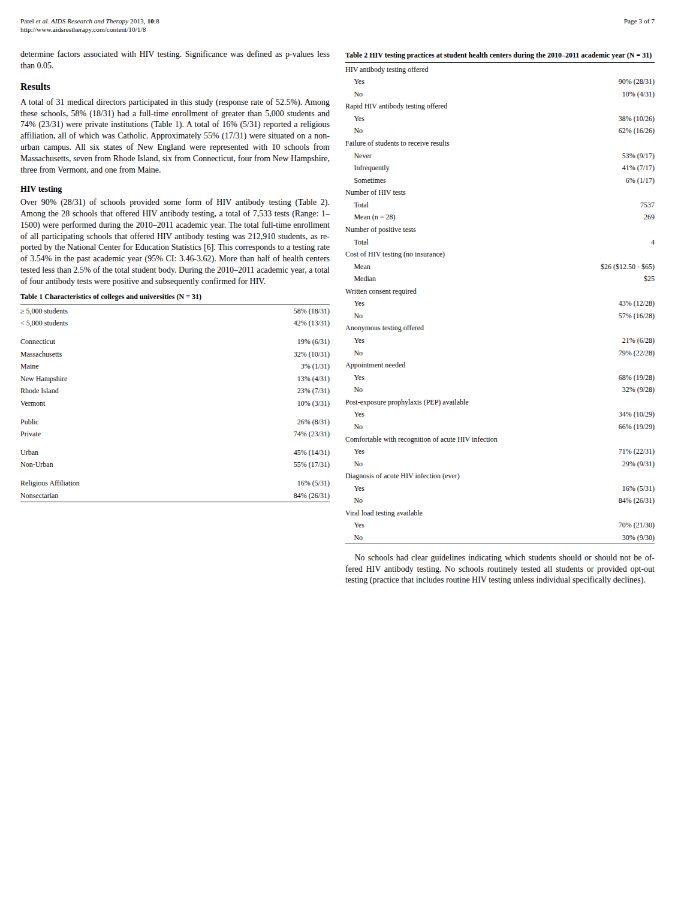Patel et al. AIDS Research and Therapy 2013, 10:8
http://www.aidsrestherapy.com/content/10/1/8
Page 3 of 7
determine factors associated with HIV testing. Significance was defined as p-values less than 0.05.
Results
A total of 31 medical directors participated in this study (response rate of 52.5%). Among these schools, 58% (18/31) had a full-time enrollment of greater than 5,000 students and 74% (23/31) were private institutions (Table 1). A total of 16% (5/31) reported a religious affiliation, all of which was Catholic. Approximately 55% (17/31) were situated on a non-urban campus. All six states of New England were represented with 10 schools from Massachusetts, seven from Rhode Island, six from Connecticut, four from New Hampshire, three from Vermont, and one from Maine.
HIV testing
Over 90% (28/31) of schools provided some form of HIV antibody testing (Table 2). Among the 28 schools that offered HIV antibody testing, a total of 7,533 tests (Range: 1–1500) were performed during the 2010–2011 academic year. The total full-time enrollment of all participating schools that offered HIV antibody testing was 212,910 students, as reported by the National Center for Education Statistics [6]. This corresponds to a testing rate of 3.54% in the past academic year (95% CI: 3.46-3.62). More than half of health centers tested less than 2.5% of the total student body. During the 2010–2011 academic year, a total of four antibody tests were positive and subsequently confirmed for HIV.
Table 1 Characteristics of colleges and universities (N = 31)
| ≥ 5,000 students | 58% (18/31) |
| < 5,000 students | 42% (13/31) |
| Connecticut | 19% (6/31) |
| Massachusetts | 32% (10/31) |
| Maine | 3% (1/31) |
| New Hampshire | 13% (4/31) |
| Rhode Island | 23% (7/31) |
| Vermont | 10% (3/31) |
| Public | 26% (8/31) |
| Private | 74% (23/31) |
| Urban | 45% (14/31) |
| Non-Urban | 55% (17/31) |
| Religious Affiliation | 16% (5/31) |
| Nonsectarian | 84% (26/31) |
Table 2 HIV testing practices at student health centers during the 2010–2011 academic year (N = 31)
| HIV antibody testing offered | |
| Yes | 90% (28/31) |
| No | 10% (4/31) |
| Rapid HIV antibody testing offered | |
| Yes | 38% (10/26) |
| No | 62% (16/26) |
| Failure of students to receive results | |
| Never | 53% (9/17) |
| Infrequently | 41% (7/17) |
| Sometimes | 6% (1/17) |
| Number of HIV tests | |
| Total | 7537 |
| Mean (n = 28) | 269 |
| Number of positive tests | |
| Total | 4 |
| Cost of HIV testing (no insurance) | |
| Mean | $26 ($12.50 - $65) |
| Median | $25 |
| Written consent required | |
| Yes | 43% (12/28) |
| No | 57% (16/28) |
| Anonymous testing offered | |
| Yes | 21% (6/28) |
| No | 79% (22/28) |
| Appointment needed | |
| Yes | 68% (19/28) |
| No | 32% (9/28) |
| Post-exposure prophylaxis (PEP) available | |
| Yes | 34% (10/29) |
| No | 66% (19/29) |
| Comfortable with recognition of acute HIV infection | |
| Yes | 71% (22/31) |
| No | 29% (9/31) |
| Diagnosis of acute HIV infection (ever) | |
| Yes | 16% (5/31) |
| No | 84% (26/31) |
| Viral load testing available | |
| Yes | 70% (21/30) |
| No | 30% (9/30) |
No schools had clear guidelines indicating which students should or should not be offered HIV antibody testing. No schools routinely tested all students or provided opt-out testing (practice that includes routine HIV testing unless individual specifically declines).